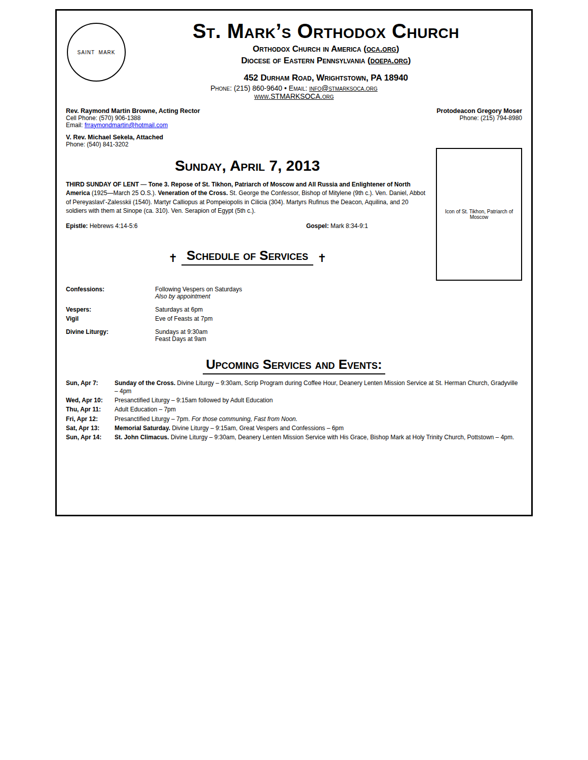SAINT MARK
St. Mark’s Orthodox Church
Orthodox Church in America (oca.org)
Diocese of Eastern Pennsylvania (doepa.org)
452 Durham Road, Wrightstown, PA 18940
Phone: (215) 860-9640 • Email: info@stmarksoca.org
www.STMARKSOCA.org
Rev. Raymond Martin Browne, Acting Rector
Cell Phone: (570) 906-1388
Email: frraymondmartin@hotmail.com
Protodeacon Gregory Moser
Phone: (215) 794-8980
V. Rev. Michael Sekela, Attached
Phone: (540) 841-3202
Icon of St. Tikhon, Patriarch of Moscow
Sunday, April 7, 2013
THIRD SUNDAY OF LENT — Tone 3. Repose of St. Tikhon, Patriarch of Moscow and All Russia and Enlightener of North America (1925—March 25 O.S.). Veneration of the Cross. St. George the Confessor, Bishop of Mitylene (9th c.). Ven. Daniel, Abbot of Pereyaslavl’-Zalesskii (1540). Martyr Calliopus at Pompeiopolis in Cilicia (304). Martyrs Rufinus the Deacon, Aquilina, and 20 soldiers with them at Sinope (ca. 310). Ven. Serapion of Egypt (5th c.).
Epistle: Hebrews 4:14-5:6
Gospel: Mark 8:34-9:1
✝
Schedule of Services
✝
| Confessions: | Following Vespers on Saturdays Also by appointment |
| Vespers: | Saturdays at 6pm |
| Vigil | Eve of Feasts at 7pm |
| Divine Liturgy: | Sundays at 9:30am Feast Days at 9am |
Upcoming Services and Events:
| Sun, Apr 7: | Sunday of the Cross. Divine Liturgy – 9:30am, Scrip Program during Coffee Hour, Deanery Lenten Mission Service at St. Herman Church, Gradyville – 4pm |
| Wed, Apr 10: | Presanctified Liturgy – 9:15am followed by Adult Education |
| Thu, Apr 11: | Adult Education – 7pm |
| Fri, Apr 12: | Presanctified Liturgy – 7pm. For those communing, Fast from Noon. |
| Sat, Apr 13: | Memorial Saturday. Divine Liturgy – 9:15am, Great Vespers and Confessions – 6pm |
| Sun, Apr 14: | St. John Climacus. Divine Liturgy – 9:30am, Deanery Lenten Mission Service with His Grace, Bishop Mark at Holy Trinity Church, Pottstown – 4pm. |